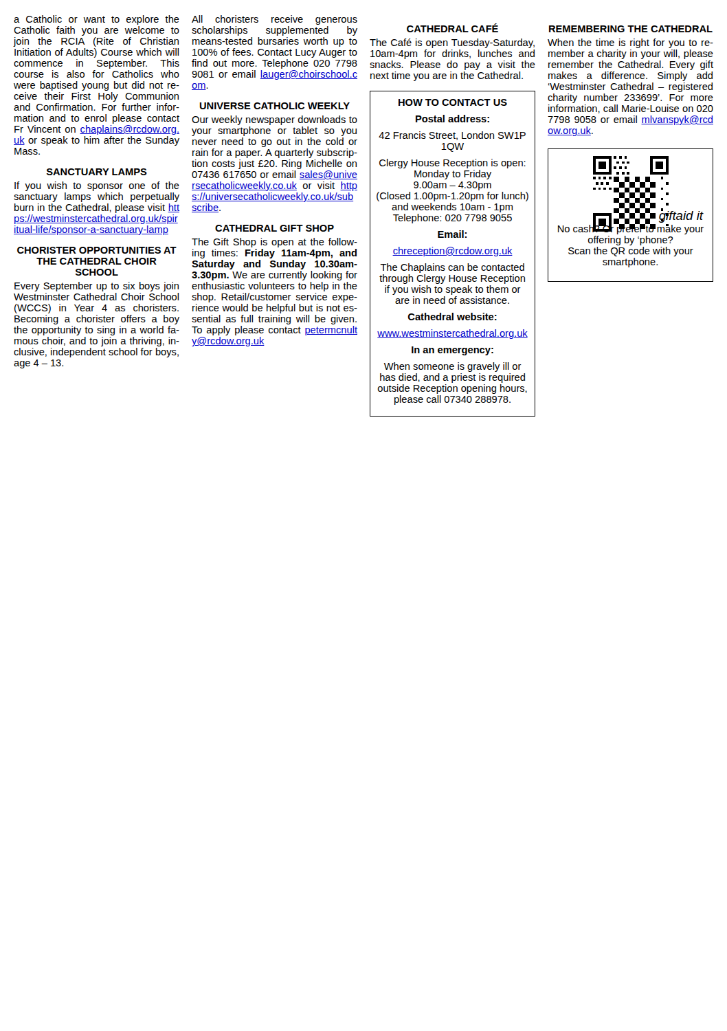a Catholic or want to explore the Catholic faith you are welcome to join the RCIA (Rite of Christian Initiation of Adults) Course which will commence in September. This course is also for Catholics who were baptised young but did not receive their First Holy Communion and Confirmation. For further information and to enrol please contact Fr Vincent on chaplains@rcdow.org.uk or speak to him after the Sunday Mass.
Sanctuary Lamps
If you wish to sponsor one of the sanctuary lamps which perpetually burn in the Cathedral, please visit https://westminstercathedral.org.uk/spiritual-life/sponsor-a-sanctuary-lamp
Chorister Opportunities at the Cathedral Choir School
Every September up to six boys join Westminster Cathedral Choir School (WCCS) in Year 4 as choristers. Becoming a chorister offers a boy the opportunity to sing in a world famous choir, and to join a thriving, inclusive, independent school for boys, age 4 – 13.
All choristers receive generous scholarships supplemented by means-tested bursaries worth up to 100% of fees. Contact Lucy Auger to find out more. Telephone 020 7798 9081 or email lauger@choirschool.com.
Universe Catholic Weekly
Our weekly newspaper downloads to your smartphone or tablet so you never need to go out in the cold or rain for a paper. A quarterly subscription costs just £20. Ring Michelle on 07436 617650 or email sales@universecatholicweekly.co.uk or visit https://universecatholicweekly.co.uk/subscribe.
Cathedral Gift Shop
The Gift Shop is open at the following times: Friday 11am-4pm, and Saturday and Sunday 10.30am-3.30pm. We are currently looking for enthusiastic volunteers to help in the shop. Retail/customer service experience would be helpful but is not essential as full training will be given. To apply please contact petermcnulty@rcdow.org.uk
Cathedral Café
The Café is open Tuesday-Saturday, 10am-4pm for drinks, lunches and snacks. Please do pay a visit the next time you are in the Cathedral.
HOW TO CONTACT US
Postal address:
42 Francis Street, London SW1P 1QW
Clergy House Reception is open:
Monday to Friday
9.00am – 4.30pm
(Closed 1.00pm-1.20pm for lunch)
and weekends 10am - 1pm
Telephone: 020 7798 9055
Email:
chreception@rcdow.org.uk
The Chaplains can be contacted through Clergy House Reception if you wish to speak to them or are in need of assistance.
Cathedral website:
www.westminstercathedral.org.uk
In an emergency:
When someone is gravely ill or has died, and a priest is required outside Reception opening hours, please call 07340 288978.
Remembering the Cathedral
When the time is right for you to remember a charity in your will, please remember the Cathedral. Every gift makes a difference. Simply add ‘Westminster Cathedral – registered charity number 233699’. For more information, call Marie-Louise on 020 7798 9058 or email mlvanspyk@rcdow.org.uk.
giftaid it
No cash? Or prefer to make your offering by ‘phone?
Scan the QR code with your smartphone.